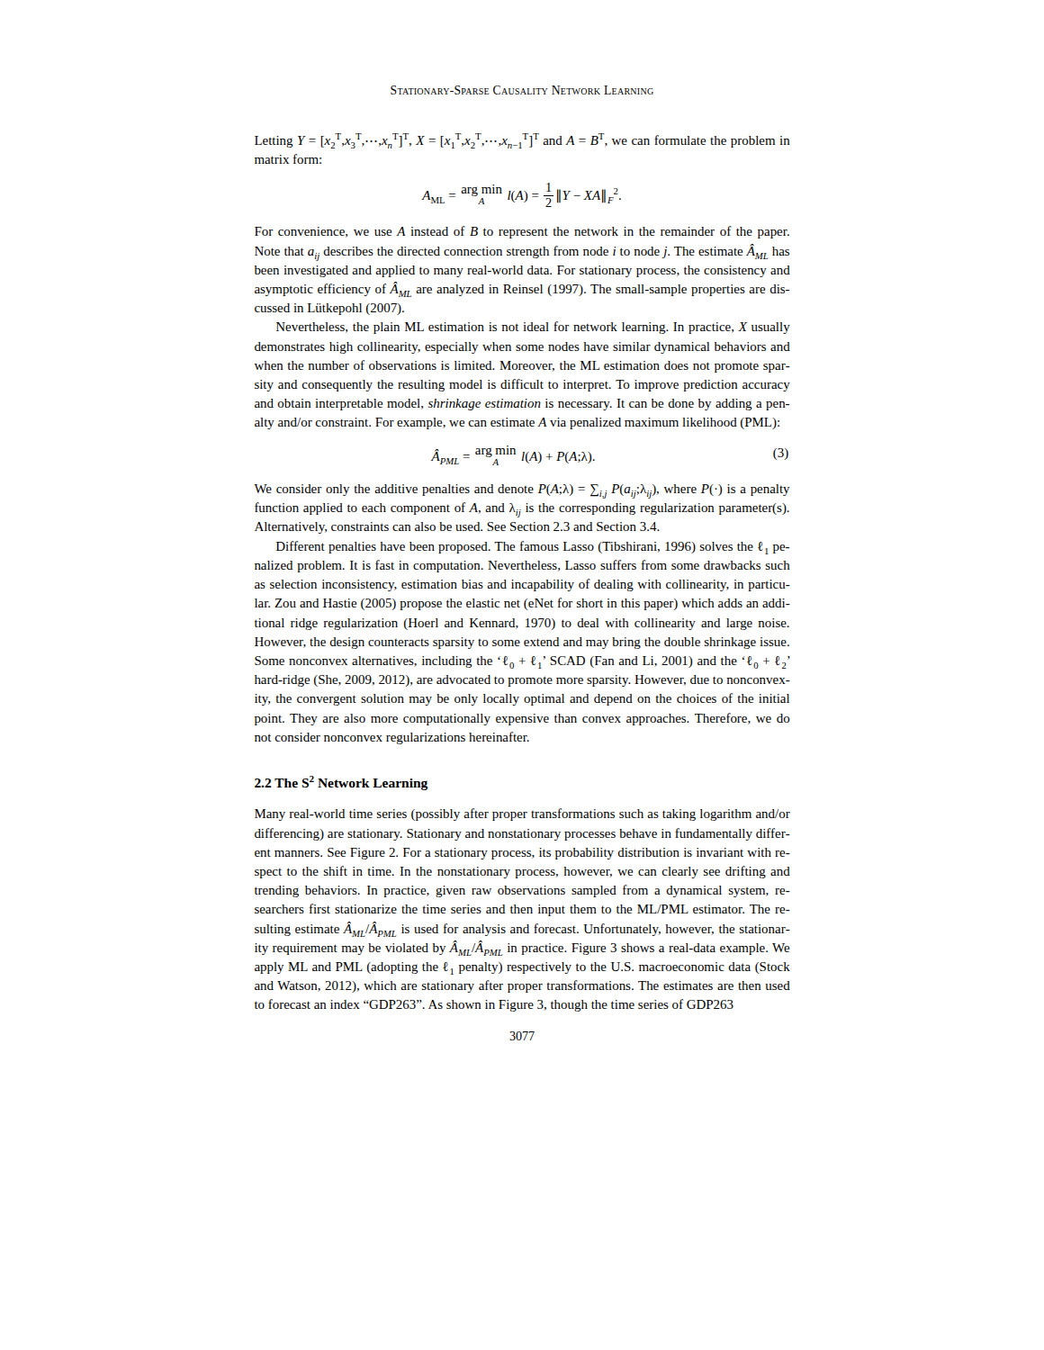Stationary-Sparse Causality Network Learning
Letting Y = [x2T,x3T,⋯,xnT]T, X = [x1T,x2T,⋯,xn−1T]T and A = BT, we can formulate the problem in matrix form:
AML = arg min A l(A) = 12∥Y − XA∥F2.
For convenience, we use A instead of B to represent the network in the remainder of the paper. Note that aij describes the directed connection strength from node i to node j. The estimate ÂML has been investigated and applied to many real-world data. For stationary process, the consistency and asymptotic efficiency of ÂML are analyzed in Reinsel (1997). The small-sample properties are discussed in Lütkepohl (2007).
Nevertheless, the plain ML estimation is not ideal for network learning. In practice, X usually demonstrates high collinearity, especially when some nodes have similar dynamical behaviors and when the number of observations is limited. Moreover, the ML estimation does not promote sparsity and consequently the resulting model is difficult to interpret. To improve prediction accuracy and obtain interpretable model, shrinkage estimation is necessary. It can be done by adding a penalty and/or constraint. For example, we can estimate A via penalized maximum likelihood (PML):
(3) ÂPML = arg min A l(A) + P(A;λ).
We consider only the additive penalties and denote P(A;λ) = ∑i,j P(aij;λij), where P(·) is a penalty function applied to each component of A, and λij is the corresponding regularization parameter(s). Alternatively, constraints can also be used. See Section 2.3 and Section 3.4.
Different penalties have been proposed. The famous Lasso (Tibshirani, 1996) solves the ℓ1 penalized problem. It is fast in computation. Nevertheless, Lasso suffers from some drawbacks such as selection inconsistency, estimation bias and incapability of dealing with collinearity, in particular. Zou and Hastie (2005) propose the elastic net (eNet for short in this paper) which adds an additional ridge regularization (Hoerl and Kennard, 1970) to deal with collinearity and large noise. However, the design counteracts sparsity to some extend and may bring the double shrinkage issue. Some nonconvex alternatives, including the ‘ℓ0 + ℓ1’ SCAD (Fan and Li, 2001) and the ‘ℓ0 + ℓ2’ hard-ridge (She, 2009, 2012), are advocated to promote more sparsity. However, due to nonconvexity, the convergent solution may be only locally optimal and depend on the choices of the initial point. They are also more computationally expensive than convex approaches. Therefore, we do not consider nonconvex regularizations hereinafter.
2.2 The S2 Network Learning
Many real-world time series (possibly after proper transformations such as taking logarithm and/or differencing) are stationary. Stationary and nonstationary processes behave in fundamentally different manners. See Figure 2. For a stationary process, its probability distribution is invariant with respect to the shift in time. In the nonstationary process, however, we can clearly see drifting and trending behaviors. In practice, given raw observations sampled from a dynamical system, researchers first stationarize the time series and then input them to the ML/PML estimator. The resulting estimate ÂML/ÂPML is used for analysis and forecast. Unfortunately, however, the stationarity requirement may be violated by ÂML/ÂPML in practice. Figure 3 shows a real-data example. We apply ML and PML (adopting the ℓ1 penalty) respectively to the U.S. macroeconomic data (Stock and Watson, 2012), which are stationary after proper transformations. The estimates are then used to forecast an index “GDP263”. As shown in Figure 3, though the time series of GDP263
3077